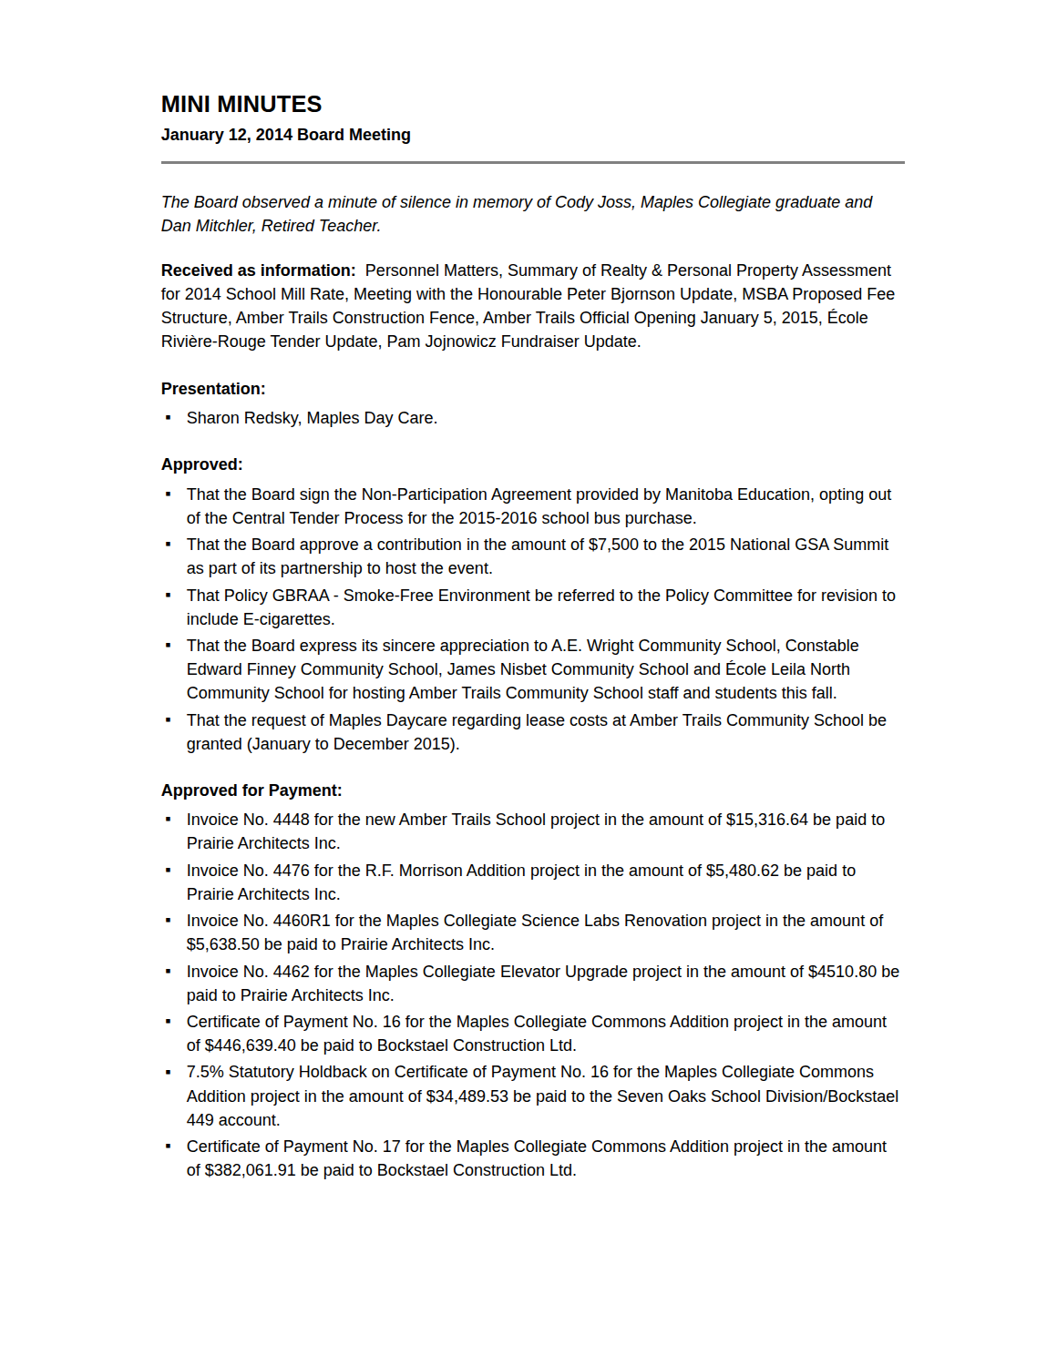MINI MINUTES
January 12, 2014 Board Meeting
The Board observed a minute of silence in memory of Cody Joss, Maples Collegiate graduate and Dan Mitchler, Retired Teacher.
Received as information: Personnel Matters, Summary of Realty & Personal Property Assessment for 2014 School Mill Rate, Meeting with the Honourable Peter Bjornson Update, MSBA Proposed Fee Structure, Amber Trails Construction Fence, Amber Trails Official Opening January 5, 2015, École Rivière-Rouge Tender Update, Pam Jojnowicz Fundraiser Update.
Presentation:
Sharon Redsky, Maples Day Care.
Approved:
That the Board sign the Non-Participation Agreement provided by Manitoba Education, opting out of the Central Tender Process for the 2015-2016 school bus purchase.
That the Board approve a contribution in the amount of $7,500 to the 2015 National GSA Summit as part of its partnership to host the event.
That Policy GBRAA - Smoke-Free Environment be referred to the Policy Committee for revision to include E-cigarettes.
That the Board express its sincere appreciation to A.E. Wright Community School, Constable Edward Finney Community School, James Nisbet Community School and École Leila North Community School for hosting Amber Trails Community School staff and students this fall.
That the request of Maples Daycare regarding lease costs at Amber Trails Community School be granted (January to December 2015).
Approved for Payment:
Invoice No. 4448 for the new Amber Trails School project in the amount of $15,316.64 be paid to Prairie Architects Inc.
Invoice No. 4476 for the R.F. Morrison Addition project in the amount of $5,480.62 be paid to Prairie Architects Inc.
Invoice No. 4460R1 for the Maples Collegiate Science Labs Renovation project in the amount of $5,638.50 be paid to Prairie Architects Inc.
Invoice No. 4462 for the Maples Collegiate Elevator Upgrade project in the amount of $4510.80 be paid to Prairie Architects Inc.
Certificate of Payment No. 16 for the Maples Collegiate Commons Addition project in the amount of $446,639.40 be paid to Bockstael Construction Ltd.
7.5% Statutory Holdback on Certificate of Payment No. 16 for the Maples Collegiate Commons Addition project in the amount of $34,489.53 be paid to the Seven Oaks School Division/Bockstael 449 account.
Certificate of Payment No. 17 for the Maples Collegiate Commons Addition project in the amount of $382,061.91 be paid to Bockstael Construction Ltd.